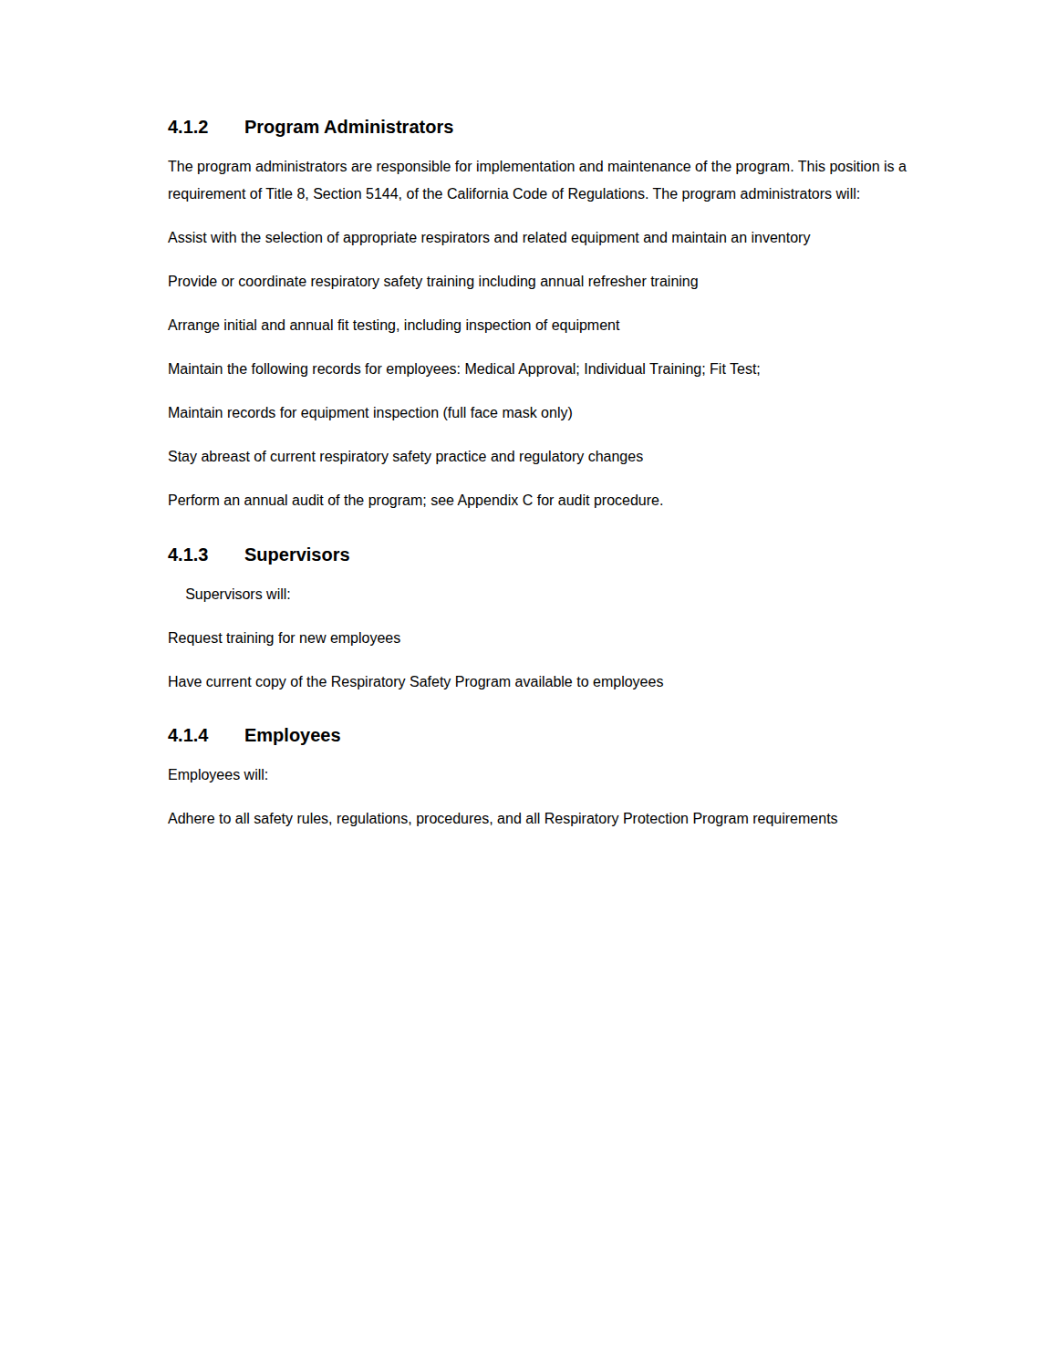4.1.2 Program Administrators
The program administrators are responsible for implementation and maintenance of the program. This position is a requirement of Title 8, Section 5144, of the California Code of Regulations. The program administrators will:
Assist with the selection of appropriate respirators and related equipment and maintain an inventory
Provide or coordinate respiratory safety training including annual refresher training
Arrange initial and annual fit testing, including inspection of equipment
Maintain the following records for employees: Medical Approval; Individual Training; Fit Test;
Maintain records for equipment inspection (full face mask only)
Stay abreast of current respiratory safety practice and regulatory changes
Perform an annual audit of the program; see Appendix C for audit procedure.
4.1.3 Supervisors
Supervisors will:
Request training for new employees
Have current copy of the Respiratory Safety Program available to employees
4.1.4 Employees
Employees will:
Adhere to all safety rules, regulations, procedures, and all Respiratory Protection Program requirements